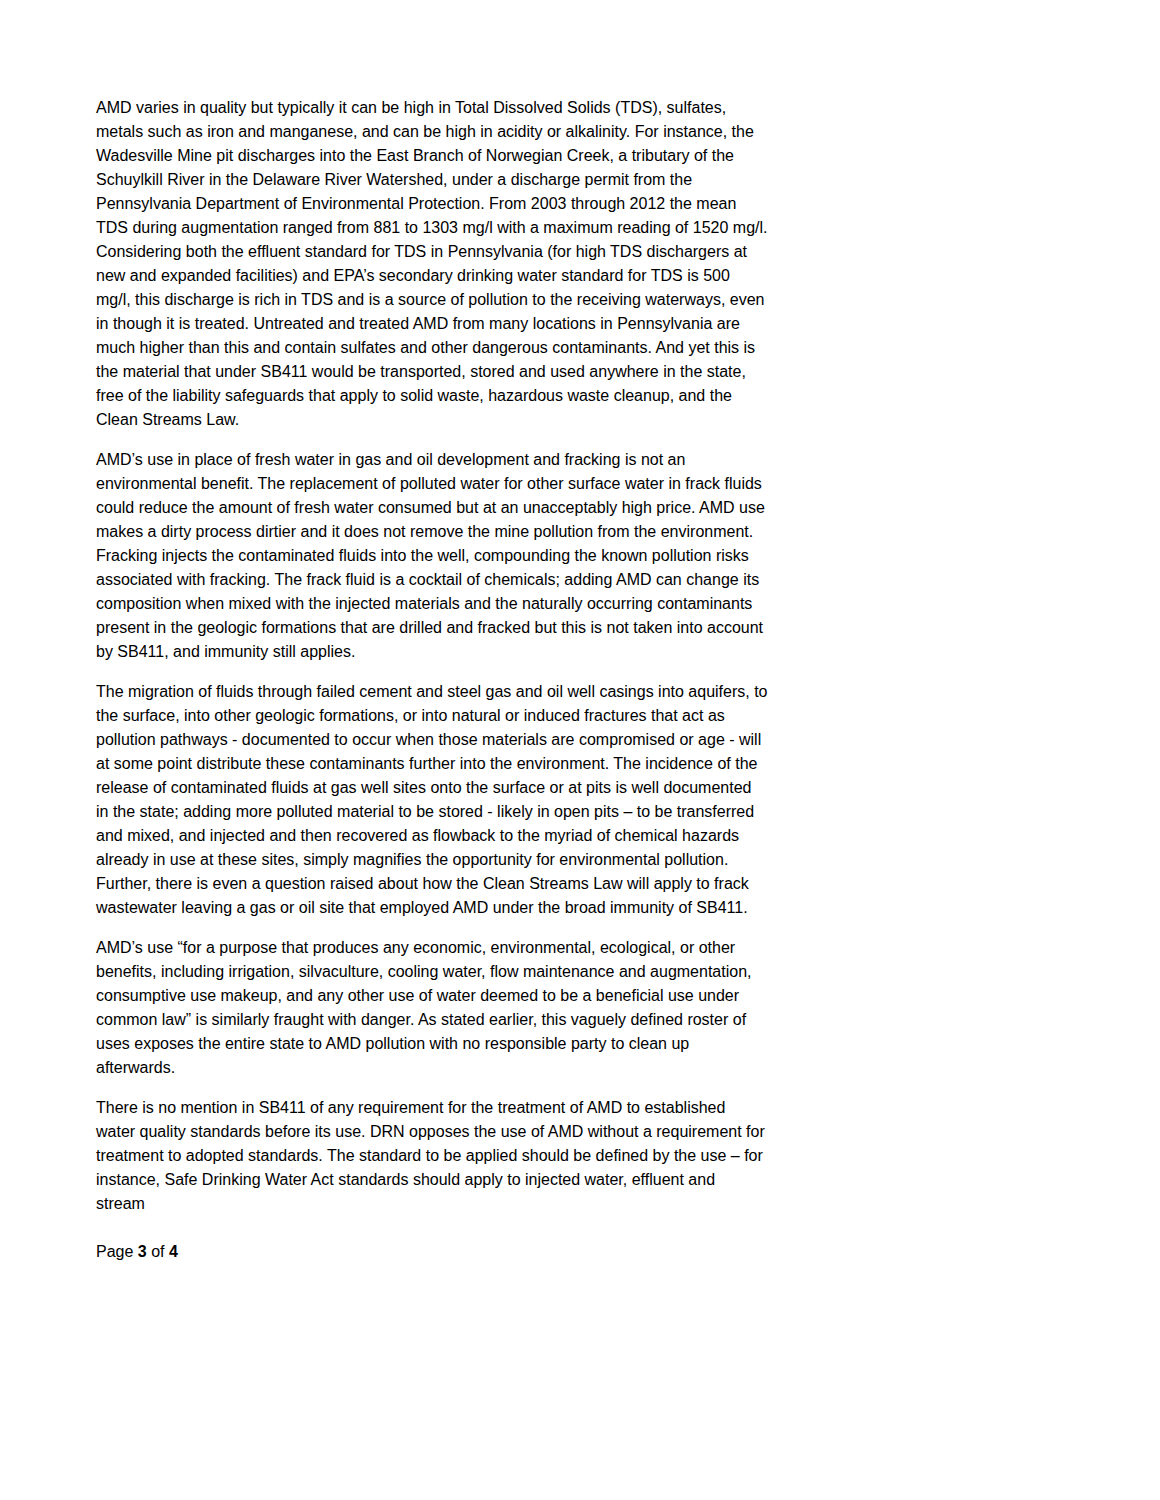AMD varies in quality but typically it can be high in Total Dissolved Solids (TDS), sulfates, metals such as iron and manganese, and can be high in acidity or alkalinity. For instance, the Wadesville Mine pit discharges into the East Branch of Norwegian Creek, a tributary of the Schuylkill River in the Delaware River Watershed, under a discharge permit from the Pennsylvania Department of Environmental Protection. From 2003 through 2012 the mean TDS during augmentation ranged from 881 to 1303 mg/l with a maximum reading of 1520 mg/l. Considering both the effluent standard for TDS in Pennsylvania (for high TDS dischargers at new and expanded facilities) and EPA’s secondary drinking water standard for TDS is 500 mg/l, this discharge is rich in TDS and is a source of pollution to the receiving waterways, even in though it is treated. Untreated and treated AMD from many locations in Pennsylvania are much higher than this and contain sulfates and other dangerous contaminants. And yet this is the material that under SB411 would be transported, stored and used anywhere in the state, free of the liability safeguards that apply to solid waste, hazardous waste cleanup, and the Clean Streams Law.
AMD’s use in place of fresh water in gas and oil development and fracking is not an environmental benefit. The replacement of polluted water for other surface water in frack fluids could reduce the amount of fresh water consumed but at an unacceptably high price. AMD use makes a dirty process dirtier and it does not remove the mine pollution from the environment. Fracking injects the contaminated fluids into the well, compounding the known pollution risks associated with fracking. The frack fluid is a cocktail of chemicals; adding AMD can change its composition when mixed with the injected materials and the naturally occurring contaminants present in the geologic formations that are drilled and fracked but this is not taken into account by SB411, and immunity still applies.
The migration of fluids through failed cement and steel gas and oil well casings into aquifers, to the surface, into other geologic formations, or into natural or induced fractures that act as pollution pathways - documented to occur when those materials are compromised or age - will at some point distribute these contaminants further into the environment. The incidence of the release of contaminated fluids at gas well sites onto the surface or at pits is well documented in the state; adding more polluted material to be stored - likely in open pits – to be transferred and mixed, and injected and then recovered as flowback to the myriad of chemical hazards already in use at these sites, simply magnifies the opportunity for environmental pollution. Further, there is even a question raised about how the Clean Streams Law will apply to frack wastewater leaving a gas or oil site that employed AMD under the broad immunity of SB411.
AMD’s use “for a purpose that produces any economic, environmental, ecological, or other benefits, including irrigation, silvaculture, cooling water, flow maintenance and augmentation, consumptive use makeup, and any other use of water deemed to be a beneficial use under common law” is similarly fraught with danger. As stated earlier, this vaguely defined roster of uses exposes the entire state to AMD pollution with no responsible party to clean up afterwards.
There is no mention in SB411 of any requirement for the treatment of AMD to established water quality standards before its use. DRN opposes the use of AMD without a requirement for treatment to adopted standards. The standard to be applied should be defined by the use – for instance, Safe Drinking Water Act standards should apply to injected water, effluent and stream
Page 3 of 4